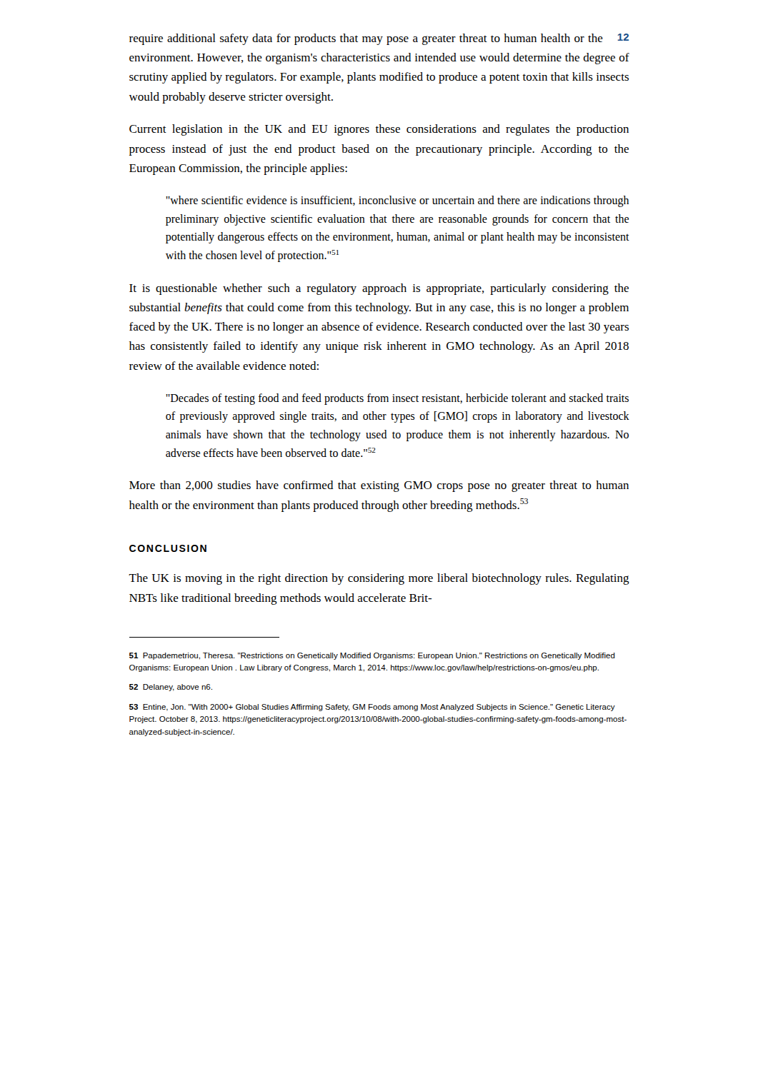12
require additional safety data for products that may pose a greater threat to human health or the environment. However, the organism's characteristics and intended use would determine the degree of scrutiny applied by regulators. For example, plants modified to produce a potent toxin that kills insects would probably deserve stricter oversight.
Current legislation in the UK and EU ignores these considerations and regulates the production process instead of just the end product based on the precautionary principle. According to the European Commission, the principle applies:
"where scientific evidence is insufficient, inconclusive or uncertain and there are indications through preliminary objective scientific evaluation that there are reasonable grounds for concern that the potentially dangerous effects on the environment, human, animal or plant health may be inconsistent with the chosen level of protection."51
It is questionable whether such a regulatory approach is appropriate, particularly considering the substantial benefits that could come from this technology. But in any case, this is no longer a problem faced by the UK. There is no longer an absence of evidence. Research conducted over the last 30 years has consistently failed to identify any unique risk inherent in GMO technology. As an April 2018 review of the available evidence noted:
"Decades of testing food and feed products from insect resistant, herbicide tolerant and stacked traits of previously approved single traits, and other types of [GMO] crops in laboratory and livestock animals have shown that the technology used to produce them is not inherently hazardous. No adverse effects have been observed to date."52
More than 2,000 studies have confirmed that existing GMO crops pose no greater threat to human health or the environment than plants produced through other breeding methods.53
Conclusion
The UK is moving in the right direction by considering more liberal biotechnology rules. Regulating NBTs like traditional breeding methods would accelerate Brit-
51 Papademetriou, Theresa. "Restrictions on Genetically Modified Organisms: European Union." Restrictions on Genetically Modified Organisms: European Union . Law Library of Congress, March 1, 2014. https://www.loc.gov/law/help/restrictions-on-gmos/eu.php.
52 Delaney, above n6.
53 Entine, Jon. "With 2000+ Global Studies Affirming Safety, GM Foods among Most Analyzed Subjects in Science." Genetic Literacy Project. October 8, 2013. https://geneticliteracyproject.org/2013/10/08/with-2000-global-studies-confirming-safety-gm-foods-among-most-analyzed-subject-in-science/.